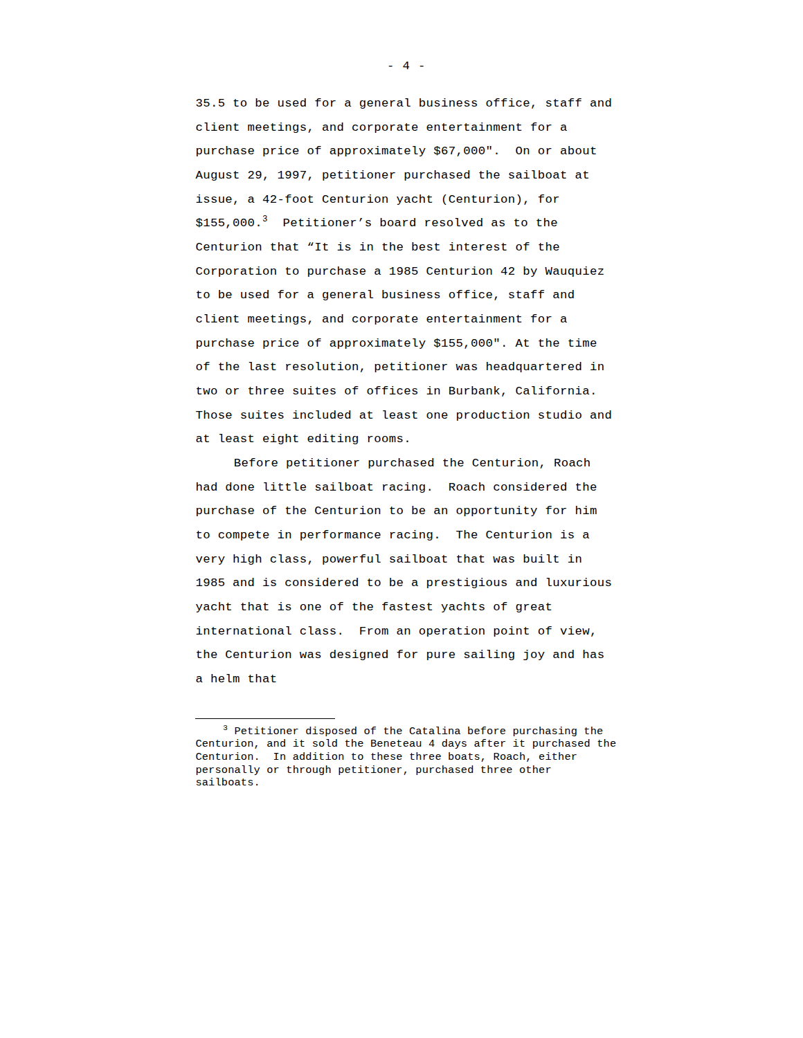- 4 -
35.5 to be used for a general business office, staff and client meetings, and corporate entertainment for a purchase price of approximately $67,000". On or about August 29, 1997, petitioner purchased the sailboat at issue, a 42-foot Centurion yacht (Centurion), for $155,000.3 Petitioner’s board resolved as to the Centurion that “It is in the best interest of the Corporation to purchase a 1985 Centurion 42 by Wauquiez to be used for a general business office, staff and client meetings, and corporate entertainment for a purchase price of approximately $155,000". At the time of the last resolution, petitioner was headquartered in two or three suites of offices in Burbank, California. Those suites included at least one production studio and at least eight editing rooms.
Before petitioner purchased the Centurion, Roach had done little sailboat racing. Roach considered the purchase of the Centurion to be an opportunity for him to compete in performance racing. The Centurion is a very high class, powerful sailboat that was built in 1985 and is considered to be a prestigious and luxurious yacht that is one of the fastest yachts of great international class. From an operation point of view, the Centurion was designed for pure sailing joy and has a helm that
3 Petitioner disposed of the Catalina before purchasing the Centurion, and it sold the Beneteau 4 days after it purchased the Centurion. In addition to these three boats, Roach, either personally or through petitioner, purchased three other sailboats.